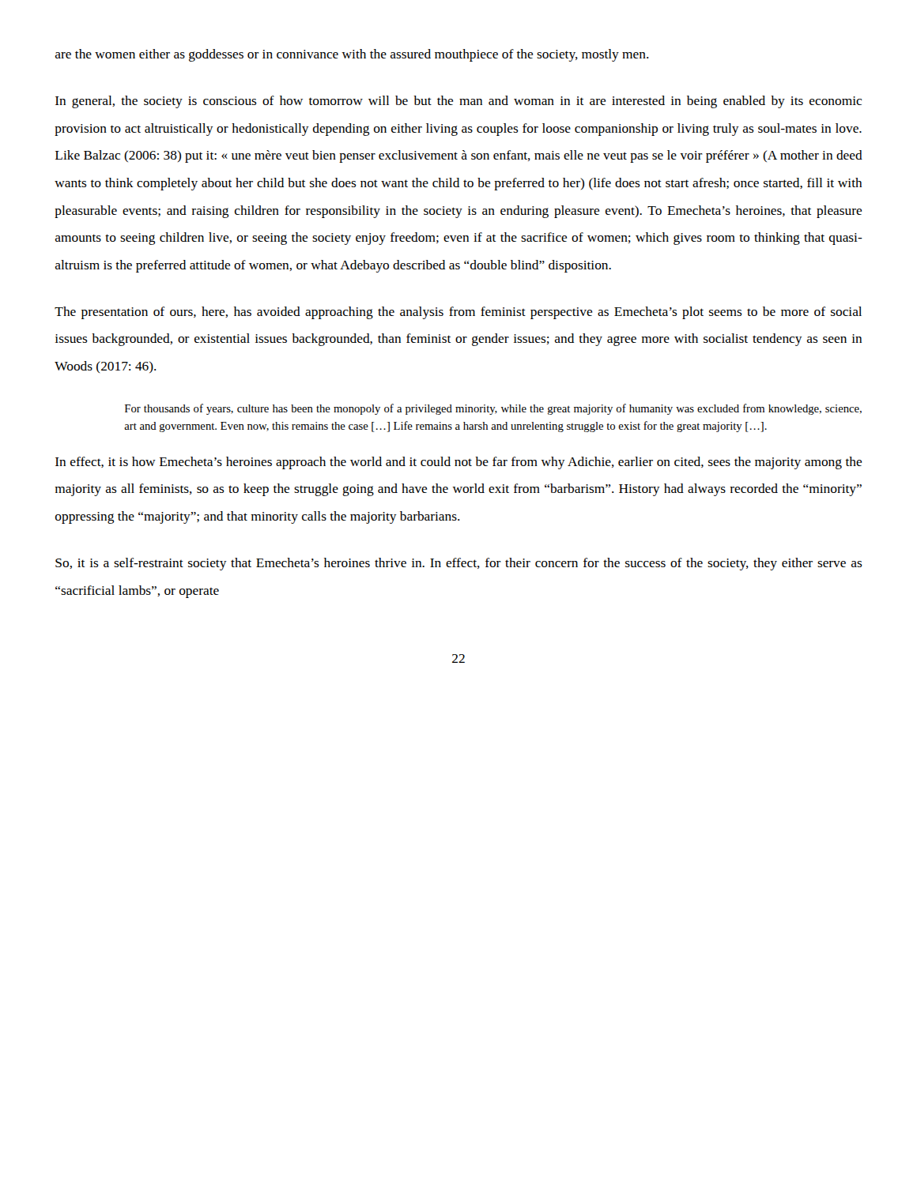are the women either as goddesses or in connivance with the assured mouthpiece of the society, mostly men.
In general, the society is conscious of how tomorrow will be but the man and woman in it are interested in being enabled by its economic provision to act altruistically or hedonistically depending on either living as couples for loose companionship or living truly as soul-mates in love. Like Balzac (2006: 38) put it: « une mère veut bien penser exclusivement à son enfant, mais elle ne veut pas se le voir préférer » (A mother in deed wants to think completely about her child but she does not want the child to be preferred to her) (life does not start afresh; once started, fill it with pleasurable events; and raising children for responsibility in the society is an enduring pleasure event). To Emecheta’s heroines, that pleasure amounts to seeing children live, or seeing the society enjoy freedom; even if at the sacrifice of women; which gives room to thinking that quasi-altruism is the preferred attitude of women, or what Adebayo described as “double blind” disposition.
The presentation of ours, here, has avoided approaching the analysis from feminist perspective as Emecheta’s plot seems to be more of social issues backgrounded, or existential issues backgrounded, than feminist or gender issues; and they agree more with socialist tendency as seen in Woods (2017: 46).
For thousands of years, culture has been the monopoly of a privileged minority, while the great majority of humanity was excluded from knowledge, science, art and government. Even now, this remains the case […] Life remains a harsh and unrelenting struggle to exist for the great majority […].
In effect, it is how Emecheta’s heroines approach the world and it could not be far from why Adichie, earlier on cited, sees the majority among the majority as all feminists, so as to keep the struggle going and have the world exit from “barbarism”. History had always recorded the “minority” oppressing the “majority”; and that minority calls the majority barbarians.
So, it is a self-restraint society that Emecheta’s heroines thrive in. In effect, for their concern for the success of the society, they either serve as “sacrificial lambs”, or operate
22